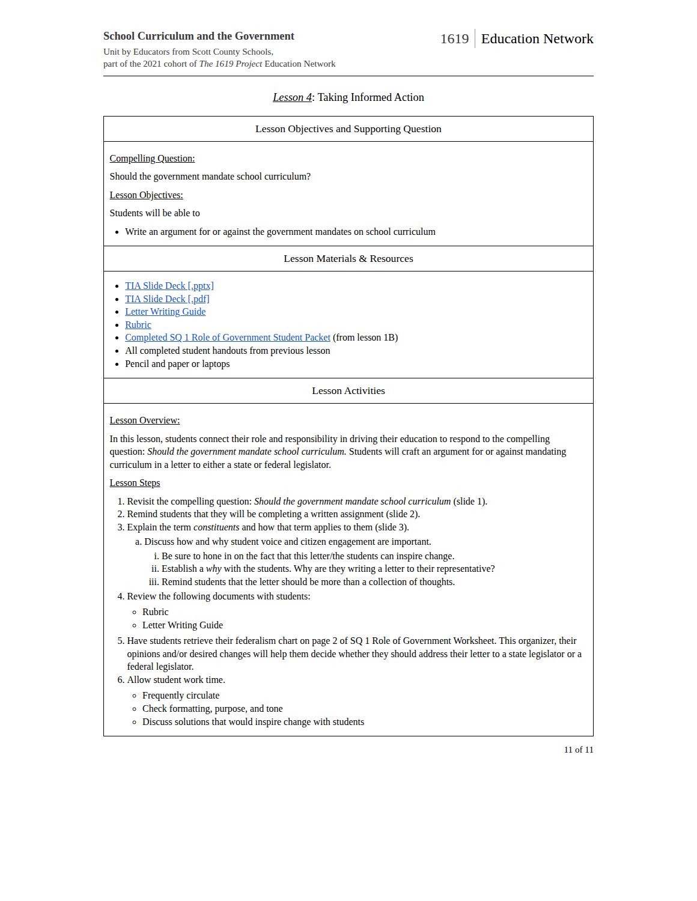School Curriculum and the Government
Unit by Educators from Scott County Schools,
part of the 2021 cohort of The 1619 Project Education Network
1619 Education Network
Lesson 4: Taking Informed Action
| Lesson Objectives and Supporting Question |
| Compelling Question: Should the government mandate school curriculum? Lesson Objectives: Students will be able to Write an argument for or against the government mandates on school curriculum |
| Lesson Materials & Resources |
| TIA Slide Deck [.pptx] TIA Slide Deck [.pdf] Letter Writing Guide Rubric Completed SQ 1 Role of Government Student Packet (from lesson 1B) All completed student handouts from previous lesson Pencil and paper or laptops |
| Lesson Activities |
| Lesson Overview: In this lesson, students connect their role and responsibility in driving their education to respond to the compelling question: Should the government mandate school curriculum. Students will craft an argument for or against mandating curriculum in a letter to either a state or federal legislator. Lesson Steps Revisit the compelling question: Should the government mandate school curriculum (slide 1). Remind students that they will be completing a written assignment (slide 2). Explain the term constituents and how that term applies to them (slide 3). Discuss how and why student voice and citizen engagement are important. Be sure to hone in on the fact that this letter/the students can inspire change. Establish a why with the students. Why are they writing a letter to their representative? Remind students that the letter should be more than a collection of thoughts. Review the following documents with students: Rubric Letter Writing Guide Have students retrieve their federalism chart on page 2 of SQ 1 Role of Government Worksheet. This organizer, their opinions and/or desired changes will help them decide whether they should address their letter to a state legislator or a federal legislator. Allow student work time. Frequently circulate Check formatting, purpose, and tone Discuss solutions that would inspire change with students |
11 of 11